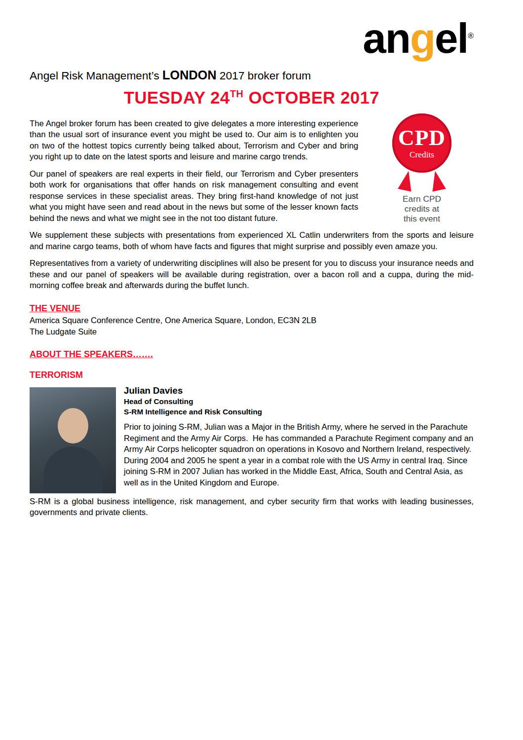angel®
Angel Risk Management’s LONDON 2017 broker forum
TUESDAY 24TH OCTOBER 2017
CPD Credits
Earn CPD
credits at
this event
The Angel broker forum has been created to give delegates a more interesting experience than the usual sort of insurance event you might be used to. Our aim is to enlighten you on two of the hottest topics currently being talked about, Terrorism and Cyber and bring you right up to date on the latest sports and leisure and marine cargo trends.
Our panel of speakers are real experts in their field, our Terrorism and Cyber presenters both work for organisations that offer hands on risk management consulting and event response services in these specialist areas. They bring first-hand knowledge of not just what you might have seen and read about in the news but some of the lesser known facts behind the news and what we might see in the not too distant future.
We supplement these subjects with presentations from experienced XL Catlin underwriters from the sports and leisure and marine cargo teams, both of whom have facts and figures that might surprise and possibly even amaze you.
Representatives from a variety of underwriting disciplines will also be present for you to discuss your insurance needs and these and our panel of speakers will be available during registration, over a bacon roll and a cuppa, during the mid-morning coffee break and afterwards during the buffet lunch.
THE VENUE
America Square Conference Centre, One America Square, London, EC3N 2LB
The Ludgate Suite
ABOUT THE SPEAKERS…….
TERRORISM
Julian Davies
Head of Consulting
S-RM Intelligence and Risk Consulting
Prior to joining S-RM, Julian was a Major in the British Army, where he served in the Parachute Regiment and the Army Air Corps. He has commanded a Parachute Regiment company and an Army Air Corps helicopter squadron on operations in Kosovo and Northern Ireland, respectively. During 2004 and 2005 he spent a year in a combat role with the US Army in central Iraq. Since joining S-RM in 2007 Julian has worked in the Middle East, Africa, South and Central Asia, as well as in the United Kingdom and Europe.
S-RM is a global business intelligence, risk management, and cyber security firm that works with leading businesses, governments and private clients.